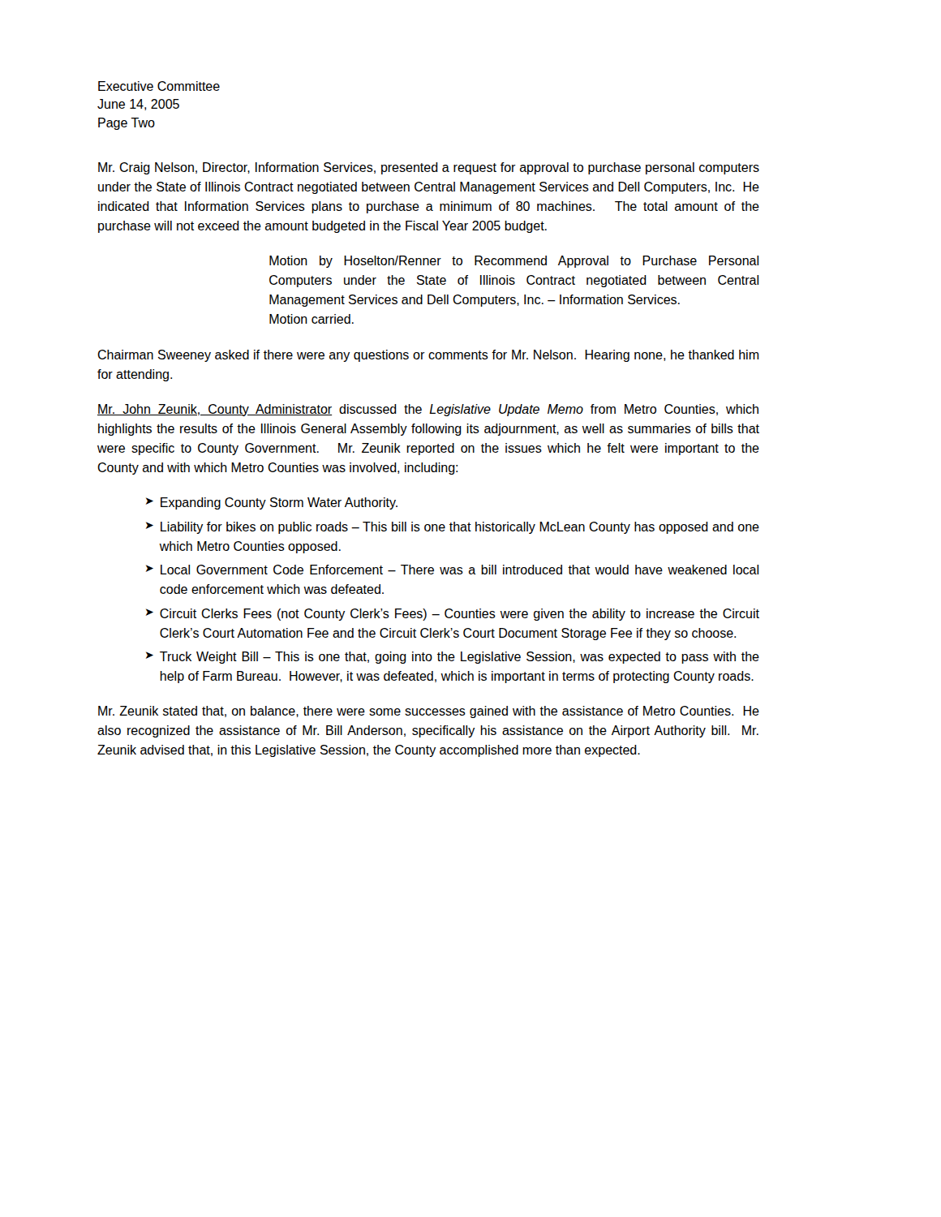Executive Committee
June 14, 2005
Page Two
Mr. Craig Nelson, Director, Information Services, presented a request for approval to purchase personal computers under the State of Illinois Contract negotiated between Central Management Services and Dell Computers, Inc. He indicated that Information Services plans to purchase a minimum of 80 machines. The total amount of the purchase will not exceed the amount budgeted in the Fiscal Year 2005 budget.
Motion by Hoselton/Renner to Recommend Approval to Purchase Personal Computers under the State of Illinois Contract negotiated between Central Management Services and Dell Computers, Inc. – Information Services.
Motion carried.
Chairman Sweeney asked if there were any questions or comments for Mr. Nelson. Hearing none, he thanked him for attending.
Mr. John Zeunik, County Administrator discussed the Legislative Update Memo from Metro Counties, which highlights the results of the Illinois General Assembly following its adjournment, as well as summaries of bills that were specific to County Government. Mr. Zeunik reported on the issues which he felt were important to the County and with which Metro Counties was involved, including:
Expanding County Storm Water Authority.
Liability for bikes on public roads – This bill is one that historically McLean County has opposed and one which Metro Counties opposed.
Local Government Code Enforcement – There was a bill introduced that would have weakened local code enforcement which was defeated.
Circuit Clerks Fees (not County Clerk’s Fees) – Counties were given the ability to increase the Circuit Clerk’s Court Automation Fee and the Circuit Clerk’s Court Document Storage Fee if they so choose.
Truck Weight Bill – This is one that, going into the Legislative Session, was expected to pass with the help of Farm Bureau. However, it was defeated, which is important in terms of protecting County roads.
Mr. Zeunik stated that, on balance, there were some successes gained with the assistance of Metro Counties. He also recognized the assistance of Mr. Bill Anderson, specifically his assistance on the Airport Authority bill. Mr. Zeunik advised that, in this Legislative Session, the County accomplished more than expected.